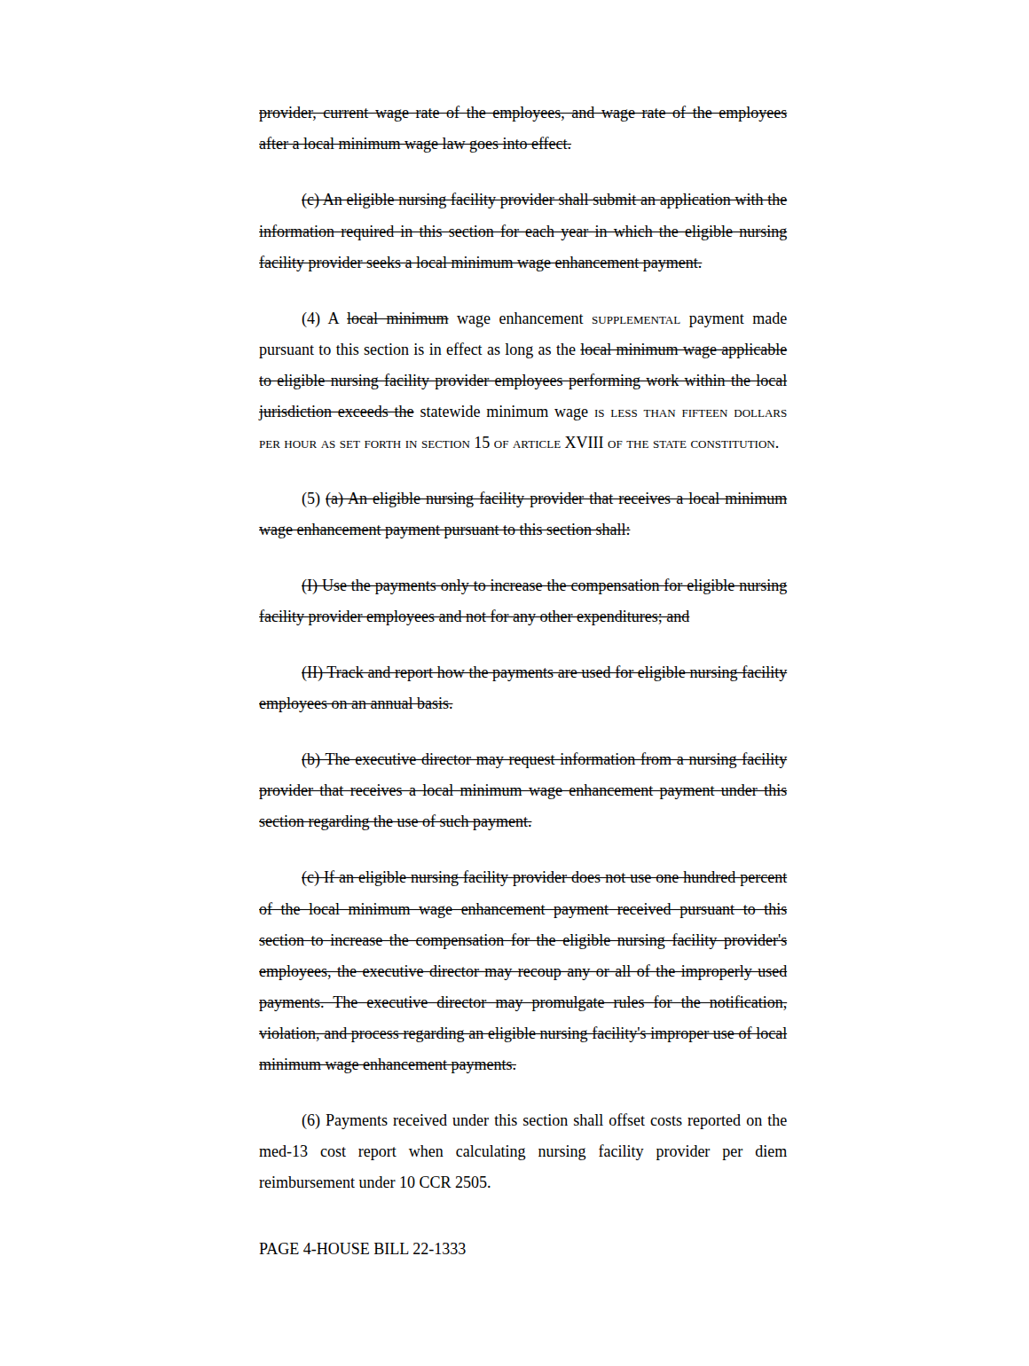provider, current wage rate of the employees, and wage rate of the employees after a local minimum wage law goes into effect.
(c) An eligible nursing facility provider shall submit an application with the information required in this section for each year in which the eligible nursing facility provider seeks a local minimum wage enhancement payment.
(4) A local minimum wage enhancement supplemental payment made pursuant to this section is in effect as long as the local minimum wage applicable to eligible nursing facility provider employees performing work within the local jurisdiction exceeds the statewide minimum wage is less than fifteen dollars per hour as set forth in section 15 of article XVIII of the state constitution.
(5) (a) An eligible nursing facility provider that receives a local minimum wage enhancement payment pursuant to this section shall:
(I) Use the payments only to increase the compensation for eligible nursing facility provider employees and not for any other expenditures; and
(II) Track and report how the payments are used for eligible nursing facility employees on an annual basis.
(b) The executive director may request information from a nursing facility provider that receives a local minimum wage enhancement payment under this section regarding the use of such payment.
(c) If an eligible nursing facility provider does not use one hundred percent of the local minimum wage enhancement payment received pursuant to this section to increase the compensation for the eligible nursing facility provider's employees, the executive director may recoup any or all of the improperly used payments. The executive director may promulgate rules for the notification, violation, and process regarding an eligible nursing facility's improper use of local minimum wage enhancement payments.
(6) Payments received under this section shall offset costs reported on the med-13 cost report when calculating nursing facility provider per diem reimbursement under 10 CCR 2505.
PAGE 4-HOUSE BILL 22-1333